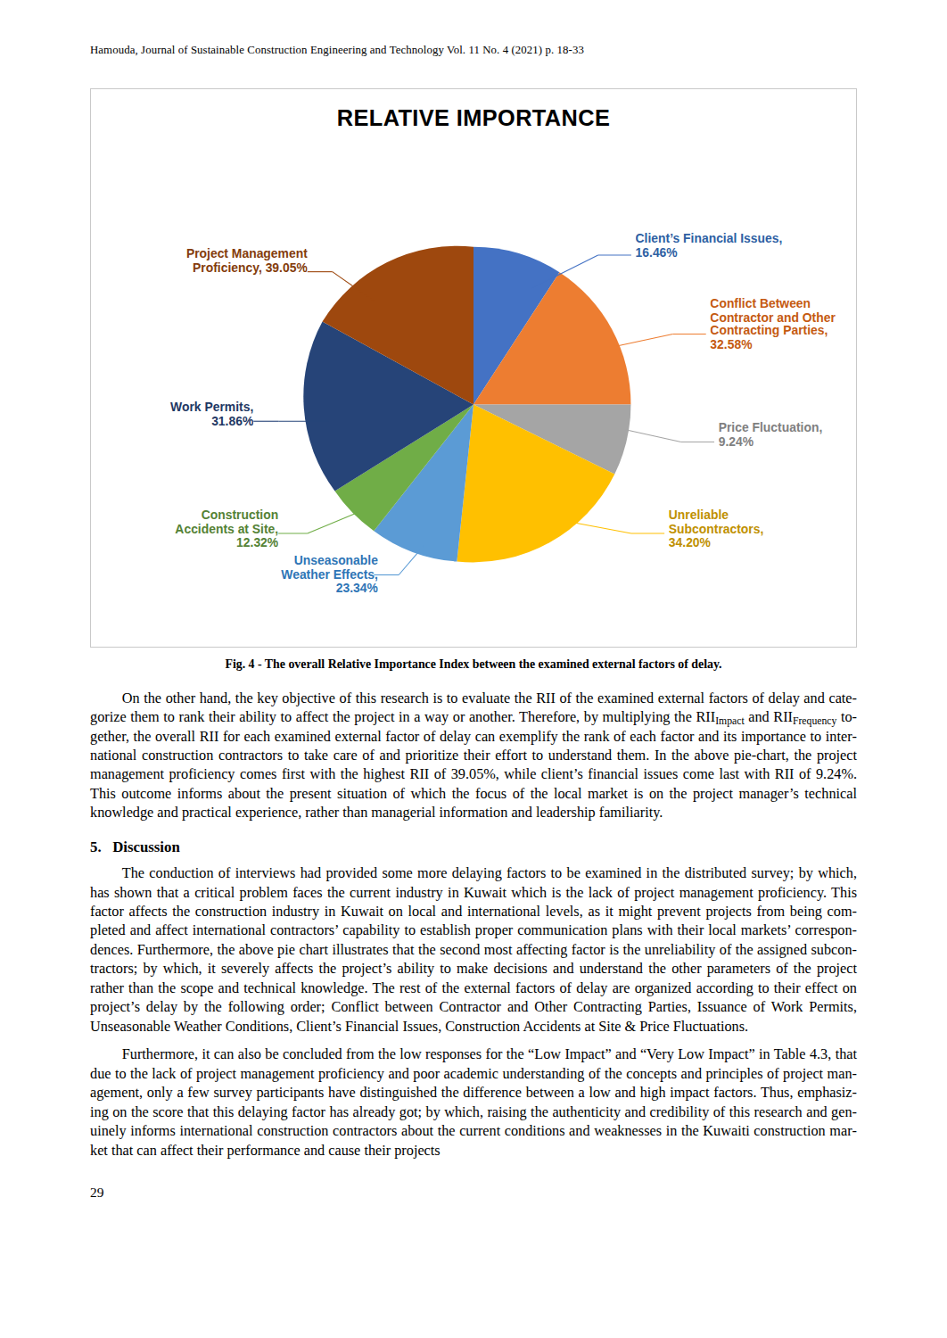Hamouda, Journal of Sustainable Construction Engineering and Technology Vol. 11 No. 4 (2021) p. 18-33
RELATIVE IMPORTANCE
Relative Importance Index pie chart
Client’s Financial Issues, 16.46%
Conflict Between Contractor and Other Contracting Parties, 32.58%
Price Fluctuation, 9.24%
Unreliable Subcontractors, 34.20%
Unseasonable Weather Effects, 23.34%
Construction Accidents at Site, 12.32%
Work Permits, 31.86%
Project Management Proficiency, 39.05%
Fig. 4 - The overall Relative Importance Index between the examined external factors of delay.
On the other hand, the key objective of this research is to evaluate the RII of the examined external factors of delay and categorize them to rank their ability to affect the project in a way or another. Therefore, by multiplying the RIIImpact and RIIFrequency together, the overall RII for each examined external factor of delay can exemplify the rank of each factor and its importance to international construction contractors to take care of and prioritize their effort to understand them. In the above pie-chart, the project management proficiency comes first with the highest RII of 39.05%, while client’s financial issues come last with RII of 9.24%. This outcome informs about the present situation of which the focus of the local market is on the project manager’s technical knowledge and practical experience, rather than managerial information and leadership familiarity.
5. Discussion
The conduction of interviews had provided some more delaying factors to be examined in the distributed survey; by which, has shown that a critical problem faces the current industry in Kuwait which is the lack of project management proficiency. This factor affects the construction industry in Kuwait on local and international levels, as it might prevent projects from being completed and affect international contractors’ capability to establish proper communication plans with their local markets’ correspondences. Furthermore, the above pie chart illustrates that the second most affecting factor is the unreliability of the assigned subcontractors; by which, it severely affects the project’s ability to make decisions and understand the other parameters of the project rather than the scope and technical knowledge. The rest of the external factors of delay are organized according to their effect on project’s delay by the following order; Conflict between Contractor and Other Contracting Parties, Issuance of Work Permits, Unseasonable Weather Conditions, Client’s Financial Issues, Construction Accidents at Site & Price Fluctuations.
Furthermore, it can also be concluded from the low responses for the “Low Impact” and “Very Low Impact” in Table 4.3, that due to the lack of project management proficiency and poor academic understanding of the concepts and principles of project management, only a few survey participants have distinguished the difference between a low and high impact factors. Thus, emphasizing on the score that this delaying factor has already got; by which, raising the authenticity and credibility of this research and genuinely informs international construction contractors about the current conditions and weaknesses in the Kuwaiti construction market that can affect their performance and cause their projects
29